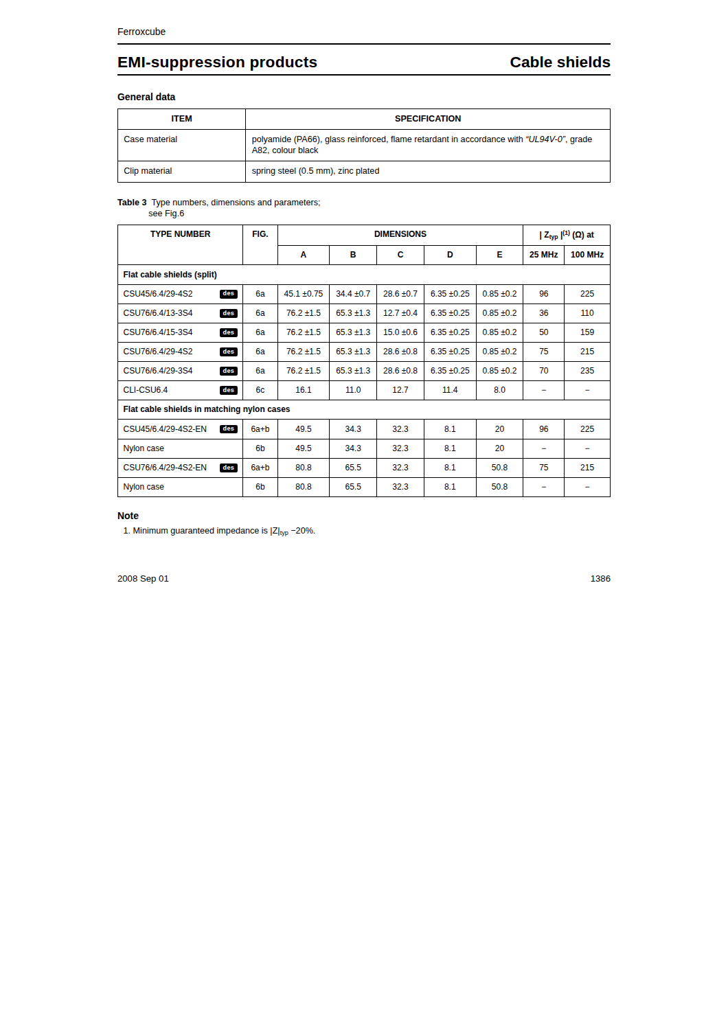Ferroxcube
EMI-suppression products
Cable shields
General data
| ITEM | SPECIFICATION |
| --- | --- |
| Case material | polyamide (PA66), glass reinforced, flame retardant in accordance with “UL94V-0” , grade A82, colour black |
| Clip material | spring steel (0.5 mm), zinc plated |
Table 3 Type numbers, dimensions and parameters; see Fig.6
| TYPE NUMBER | FIG. | DIMENSIONS | / Z typ / (1) (Ω) at |
| --- | --- | --- | --- |
| A | B | C | D | E | 25 MHz | 100 MHz |
| Flat cable shields (split) |
| CSU45/6.4/29-4S2 des | 6a | 45.1 ±0.75 | 34.4 ±0.7 | 28.6 ±0.7 | 6.35 ±0.25 | 0.85 ±0.2 | 96 | 225 |
| CSU76/6.4/13-3S4 des | 6a | 76.2 ±1.5 | 65.3 ±1.3 | 12.7 ±0.4 | 6.35 ±0.25 | 0.85 ±0.2 | 36 | 110 |
| CSU76/6.4/15-3S4 des | 6a | 76.2 ±1.5 | 65.3 ±1.3 | 15.0 ±0.6 | 6.35 ±0.25 | 0.85 ±0.2 | 50 | 159 |
| CSU76/6.4/29-4S2 des | 6a | 76.2 ±1.5 | 65.3 ±1.3 | 28.6 ±0.8 | 6.35 ±0.25 | 0.85 ±0.2 | 75 | 215 |
| CSU76/6.4/29-3S4 des | 6a | 76.2 ±1.5 | 65.3 ±1.3 | 28.6 ±0.8 | 6.35 ±0.25 | 0.85 ±0.2 | 70 | 235 |
| CLI-CSU6.4 des | 6c | 16.1 | 11.0 | 12.7 | 11.4 | 8.0 | − | − |
| Flat cable shields in matching nylon cases |
| CSU45/6.4/29-4S2-EN des | 6a+b | 49.5 | 34.3 | 32.3 | 8.1 | 20 | 96 | 225 |
| Nylon case | 6b | 49.5 | 34.3 | 32.3 | 8.1 | 20 | − | − |
| CSU76/6.4/29-4S2-EN des | 6a+b | 80.8 | 65.5 | 32.3 | 8.1 | 50.8 | 75 | 215 |
| Nylon case | 6b | 80.8 | 65.5 | 32.3 | 8.1 | 50.8 | − | − |
Note
Minimum guaranteed impedance is |Z|typ −20%.
2008 Sep 01 1386